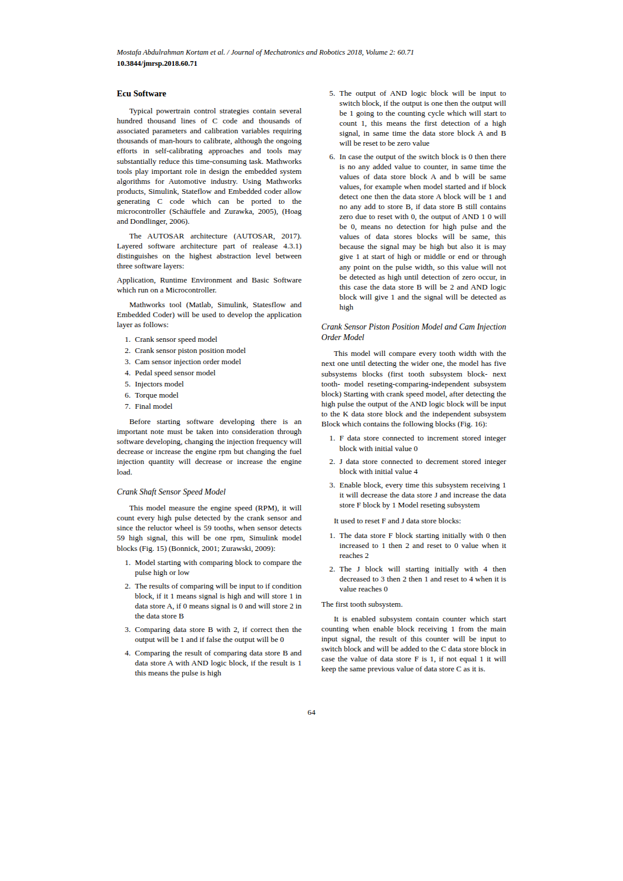Mostafa Abdulrahman Kortam et al. / Journal of Mechatronics and Robotics 2018, Volume 2: 60.71
10.3844/jmrsp.2018.60.71
Ecu Software
Typical powertrain control strategies contain several hundred thousand lines of C code and thousands of associated parameters and calibration variables requiring thousands of man-hours to calibrate, although the ongoing efforts in self-calibrating approaches and tools may substantially reduce this time-consuming task. Mathworks tools play important role in design the embedded system algorithms for Automotive industry. Using Mathworks products, Simulink, Stateflow and Embedded coder allow generating C code which can be ported to the microcontroller (Schäuffele and Zurawka, 2005), (Hoag and Dondlinger, 2006).
The AUTOSAR architecture (AUTOSAR, 2017). Layered software architecture part of realease 4.3.1) distinguishes on the highest abstraction level between three software layers:
Application, Runtime Environment and Basic Software which run on a Microcontroller.
Mathworks tool (Matlab, Simulink, Statesflow and Embedded Coder) will be used to develop the application layer as follows:
Crank sensor speed model
Crank sensor piston position model
Cam sensor injection order model
Pedal speed sensor model
Injectors model
Torque model
Final model
Before starting software developing there is an important note must be taken into consideration through software developing, changing the injection frequency will decrease or increase the engine rpm but changing the fuel injection quantity will decrease or increase the engine load.
Crank Shaft Sensor Speed Model
This model measure the engine speed (RPM), it will count every high pulse detected by the crank sensor and since the reluctor wheel is 59 tooths, when sensor detects 59 high signal, this will be one rpm, Simulink model blocks (Fig. 15) (Bonnick, 2001; Zurawski, 2009):
Model starting with comparing block to compare the pulse high or low
The results of comparing will be input to if condition block, if it 1 means signal is high and will store 1 in data store A, if 0 means signal is 0 and will store 2 in the data store B
Comparing data store B with 2, if correct then the output will be 1 and if false the output will be 0
Comparing the result of comparing data store B and data store A with AND logic block, if the result is 1 this means the pulse is high
The output of AND logic block will be input to switch block, if the output is one then the output will be 1 going to the counting cycle which will start to count 1, this means the first detection of a high signal, in same time the data store block A and B will be reset to be zero value
In case the output of the switch block is 0 then there is no any added value to counter, in same time the values of data store block A and b will be same values, for example when model started and if block detect one then the data store A block will be 1 and no any add to store B, if data store B still contains zero due to reset with 0, the output of AND 1 0 will be 0, means no detection for high pulse and the values of data stores blocks will be same, this because the signal may be high but also it is may give 1 at start of high or middle or end or through any point on the pulse width, so this value will not be detected as high until detection of zero occur, in this case the data store B will be 2 and AND logic block will give 1 and the signal will be detected as high
Crank Sensor Piston Position Model and Cam Injection Order Model
This model will compare every tooth width with the next one until detecting the wider one, the model has five subsystems blocks (first tooth subsystem block- next tooth- model reseting-comparing-independent subsystem block) Starting with crank speed model, after detecting the high pulse the output of the AND logic block will be input to the K data store block and the independent subsystem Block which contains the following blocks (Fig. 16):
F data store connected to increment stored integer block with initial value 0
J data store connected to decrement stored integer block with initial value 4
Enable block, every time this subsystem receiving 1 it will decrease the data store J and increase the data store F block by 1 Model reseting subsystem
It used to reset F and J data store blocks:
The data store F block starting initially with 0 then increased to 1 then 2 and reset to 0 value when it reaches 2
The J block will starting initially with 4 then decreased to 3 then 2 then 1 and reset to 4 when it is value reaches 0
The first tooth subsystem.
It is enabled subsystem contain counter which start counting when enable block receiving 1 from the main input signal, the result of this counter will be input to switch block and will be added to the C data store block in case the value of data store F is 1, if not equal 1 it will keep the same previous value of data store C as it is.
64